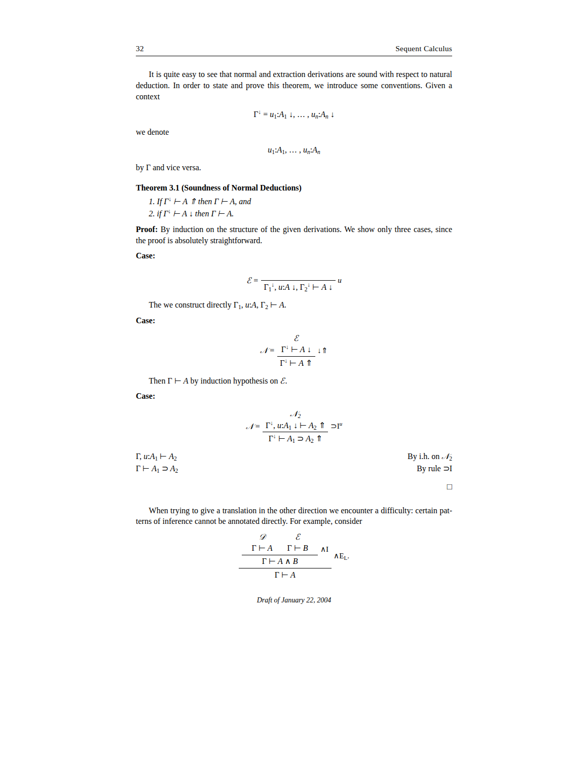32 Sequent Calculus
It is quite easy to see that normal and extraction derivations are sound with respect to natural deduction. In order to state and prove this theorem, we introduce some conventions. Given a context
Γ↓ = u1:A1 ↓, … , un:An ↓
we denote
u1:A1, … , un:An
by Γ and vice versa.
Theorem 3.1 (Soundness of Normal Deductions)
If Γ↓ ⊢ A ⇑ then Γ ⊢ A, and
if Γ↓ ⊢ A ↓ then Γ ⊢ A.
Proof: By induction on the structure of the given derivations. We show only three cases, since the proof is absolutely straightforward.
Case:
ℰ = Γ1↓, u:A ↓, Γ2↓ ⊢ A ↓u
The we construct directly Γ1, u:A, Γ2 ⊢ A.
Case:
𝒩 =ℰΓ↓ ⊢ A ↓ Γ↓ ⊢ A ⇑↓⇑
Then Γ ⊢ A by induction hypothesis on ℰ.
Case:
𝒩 =𝒩2 Γ↓, u:A1 ↓ ⊢ A2 ⇑ Γ↓ ⊢ A1 ⊃ A2 ⇑⊃Iu
Γ, u:A1 ⊢ A2 By i.h. on 𝒩2
Γ ⊢ A1 ⊃ A2 By rule ⊃I
□
When trying to give a translation in the other direction we encounter a difficulty: certain patterns of inference cannot be annotated directly. For example, consider
𝒟Γ ⊢ A ℰΓ ⊢ B Γ ⊢ A ∧ B ∧I Γ ⊢ A ∧EL.
Draft of January 22, 2004